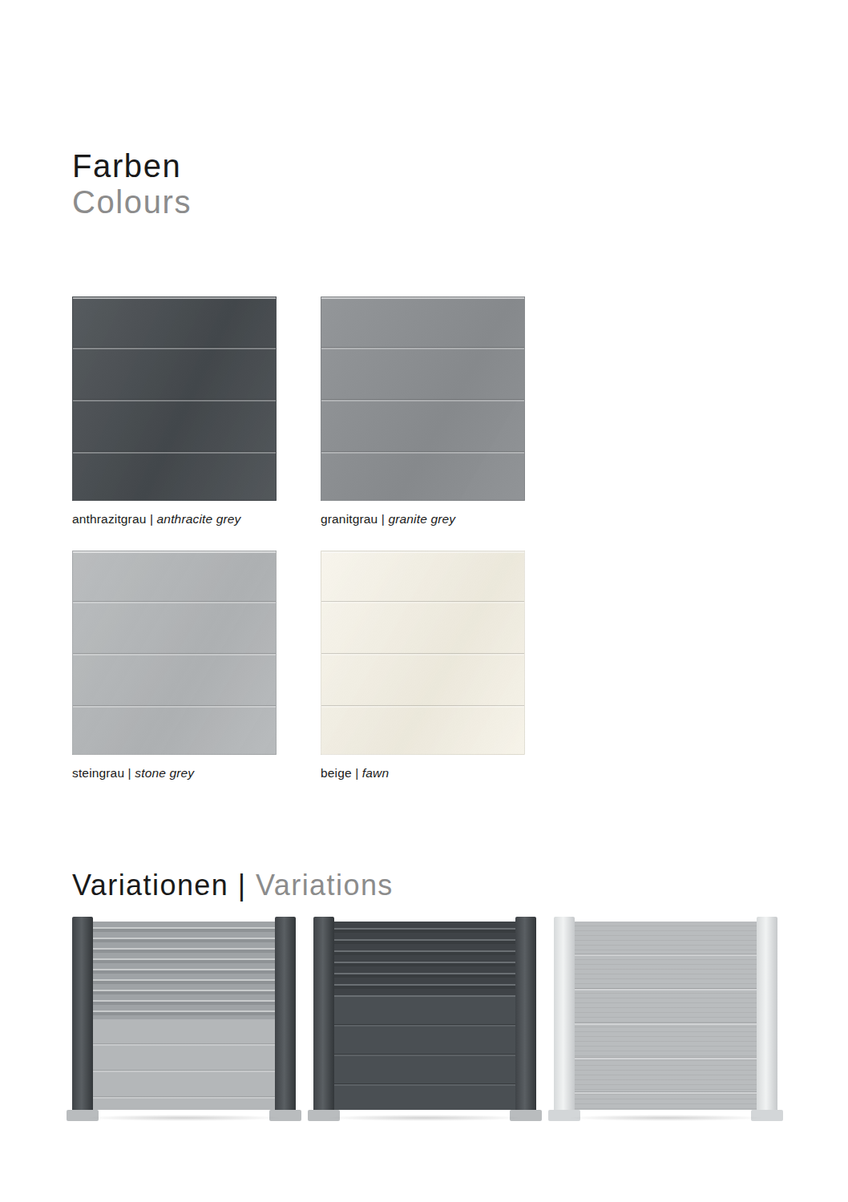Farben Colours
anthrazitgrau | anthracite grey
granitgrau | granite grey
steingrau | stone grey
beige | fawn
Variationen | Variations